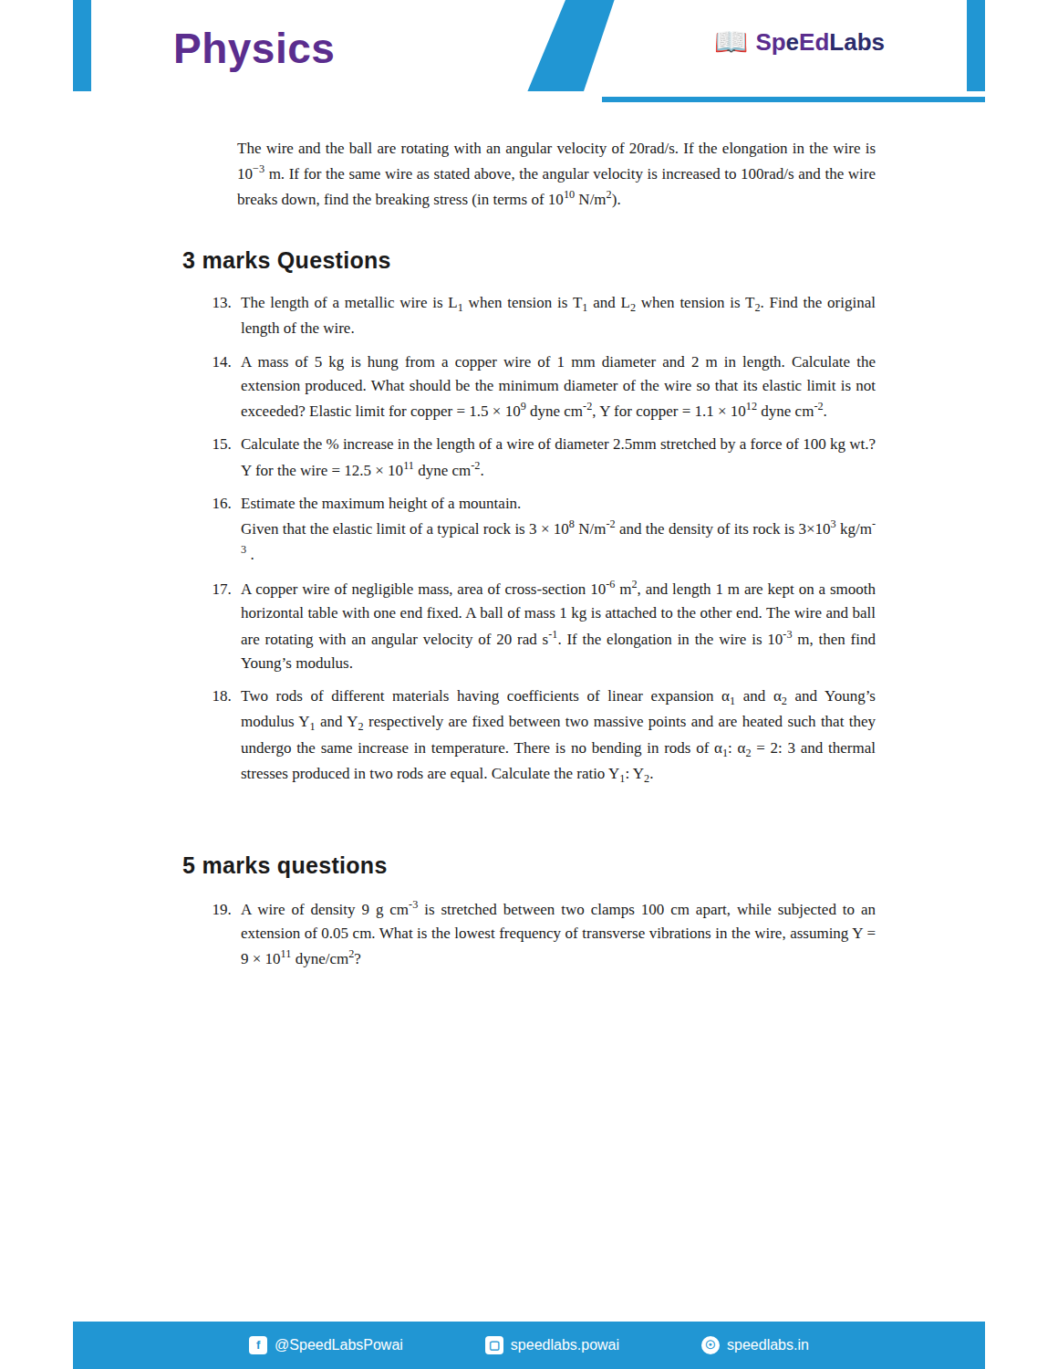Physics
📖 SpeEd Labs
The wire and the ball are rotating with an angular velocity of 20rad/s. If the elongation in the wire is 10−3 m. If for the same wire as stated above, the angular velocity is increased to 100rad/s and the wire breaks down, find the breaking stress (in terms of 1010 N/m2).
3 marks Questions
The length of a metallic wire is L1 when tension is T1 and L2 when tension is T2. Find the original length of the wire.
A mass of 5 kg is hung from a copper wire of 1 mm diameter and 2 m in length. Calculate the extension produced. What should be the minimum diameter of the wire so that its elastic limit is not exceeded? Elastic limit for copper = 1.5 × 109 dyne cm-2, Y for copper = 1.1 × 1012 dyne cm-2.
Calculate the % increase in the length of a wire of diameter 2.5mm stretched by a force of 100 kg wt.? Y for the wire = 12.5 × 1011 dyne cm-2.
Estimate the maximum height of a mountain.
Given that the elastic limit of a typical rock is 3 × 108 N/m-2 and the density of its rock is 3×103 kg/m-3 .
A copper wire of negligible mass, area of cross-section 10-6 m2, and length 1 m are kept on a smooth horizontal table with one end fixed. A ball of mass 1 kg is attached to the other end. The wire and ball are rotating with an angular velocity of 20 rad s-1. If the elongation in the wire is 10-3 m, then find Young’s modulus.
Two rods of different materials having coefficients of linear expansion α1 and α2 and Young’s modulus Y1 and Y2 respectively are fixed between two massive points and are heated such that they undergo the same increase in temperature. There is no bending in rods of α1: α2 = 2: 3 and thermal stresses produced in two rods are equal. Calculate the ratio Y1: Y2.
5 marks questions
A wire of density 9 g cm-3 is stretched between two clamps 100 cm apart, while subjected to an extension of 0.05 cm. What is the lowest frequency of transverse vibrations in the wire, assuming Y = 9 × 1011 dyne/cm2?
f@SpeedLabsPowai ▢speedlabs.powai ☉speedlabs.in